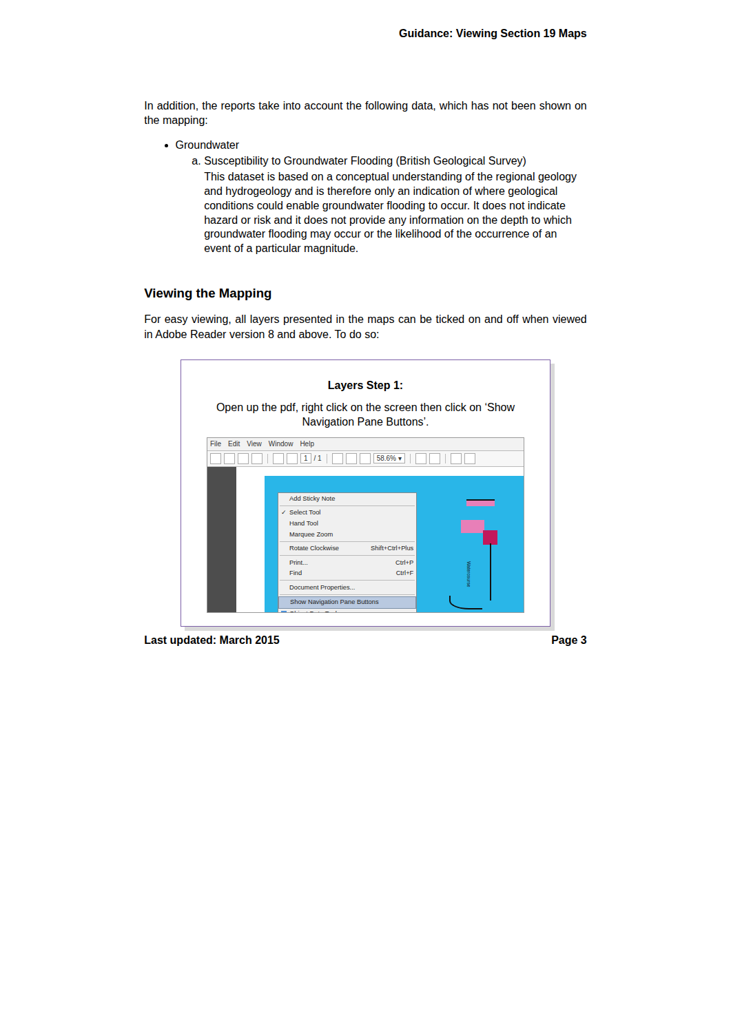Guidance: Viewing Section 19 Maps
In addition, the reports take into account the following data, which has not been shown on the mapping:
Groundwater
Susceptibility to Groundwater Flooding (British Geological Survey) This dataset is based on a conceptual understanding of the regional geology and hydrogeology and is therefore only an indication of where geological conditions could enable groundwater flooding to occur. It does not indicate hazard or risk and it does not provide any information on the depth to which groundwater flooding may occur or the likelihood of the occurrence of an event of a particular magnitude.
Viewing the Mapping
For easy viewing, all layers presented in the maps can be ticked on and off when viewed in Adobe Reader version 8 and above. To do so:
Layers Step 1:
Open up the pdf, right click on the screen then click on ‘Show Navigation Pane Buttons’.
File Edit View Window Help
1 / 1 58.6% ▾
Watercourse
Add Sticky Note
Select Tool
Hand Tool
Marquee Zoom
Rotate ClockwiseShift+Ctrl+Plus
Print...Ctrl+P
FindCtrl+F
Document Properties...
Show Navigation Pane Buttons
Object Data Tool
Last updated: March 2015 Page 3